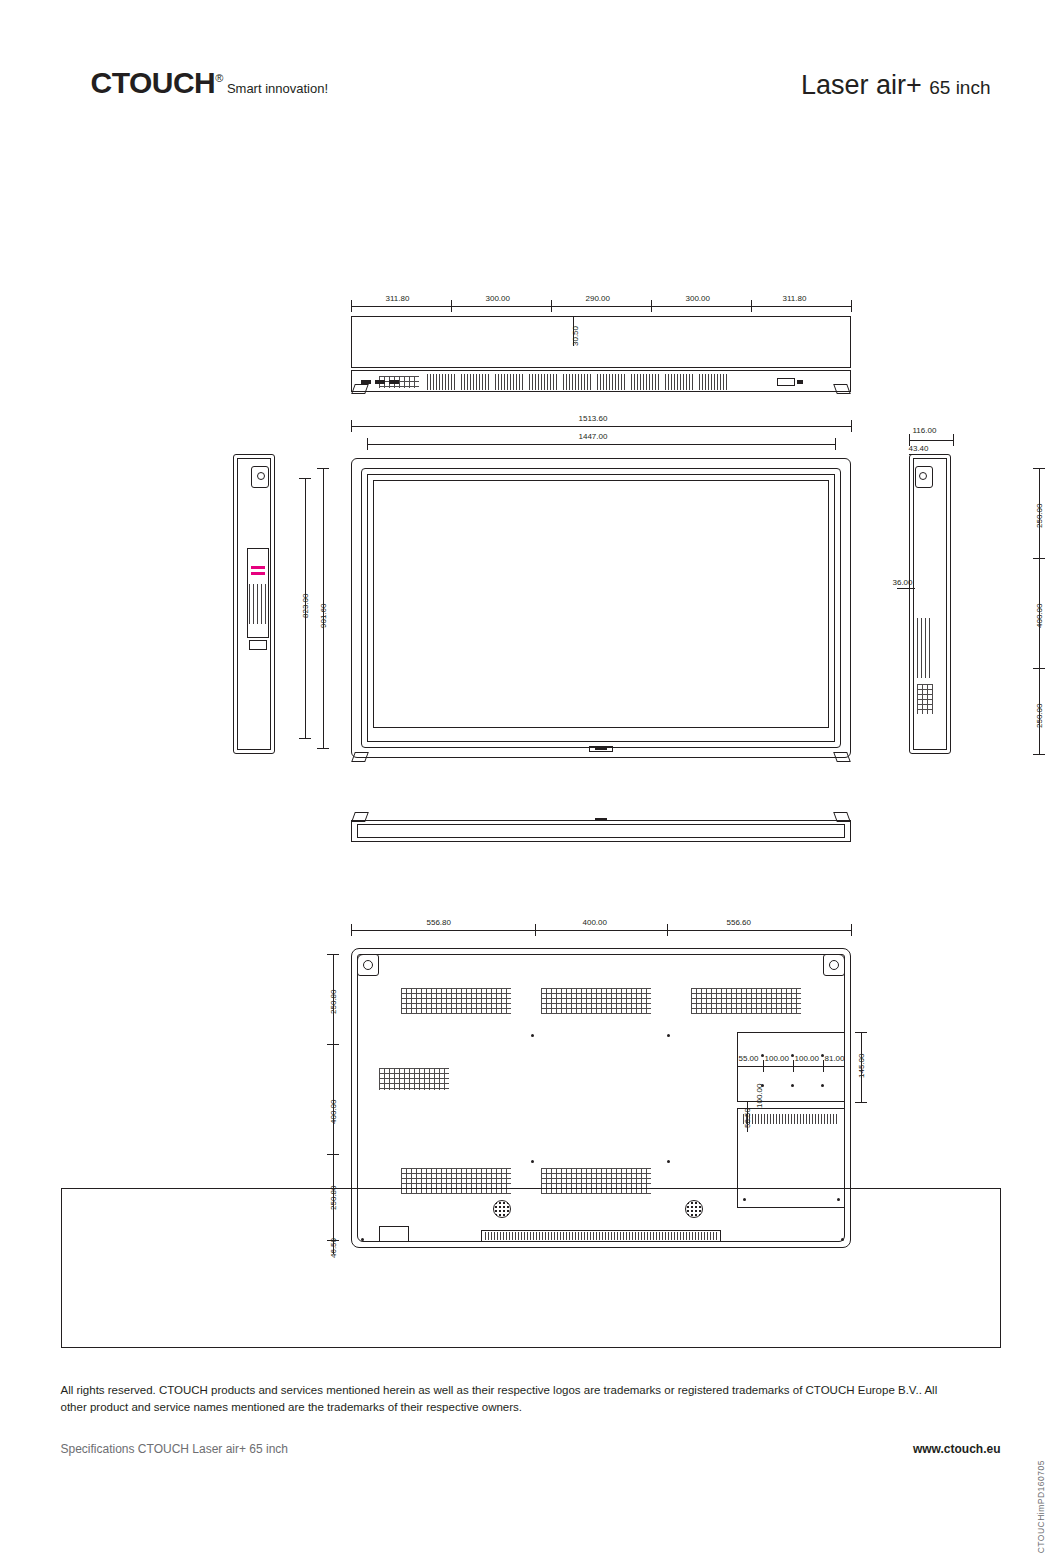CTOUCH®Smart innovation!
Laser air+ 65 inch
311.80
300.00
290.00
300.00
311.80
30.50
1513.60
1447.00
901.60
823.00
116.00
43.40
36.00
250.00
400.00
250.00
556.80
400.00
556.60
250.80
400.00
250.80
46.50
55.00
100.00
100.00
81.00
145.00
56.50
100.00
All rights reserved. CTOUCH products and services mentioned herein as well as their respective logos are trademarks or registered trademarks of CTOUCH Europe B.V.. All other product and service names mentioned are the trademarks of their respective owners.
Specifications CTOUCH Laser air+ 65 inch www.ctouch.eu
CTOUCHimPD160705